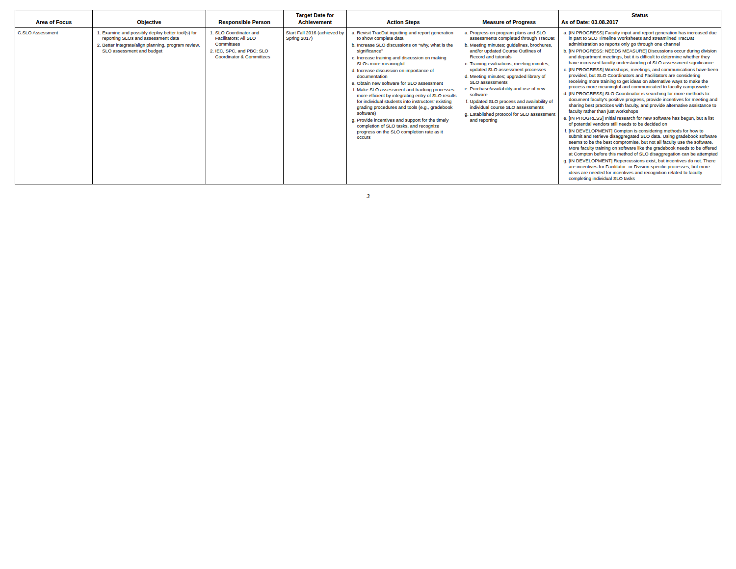| Area of Focus | Objective | Responsible Person | Target Date for Achievement | Action Steps | Measure of Progress | Status As of Date: 03.08.2017 |
| --- | --- | --- | --- | --- | --- | --- |
| C.SLO Assessment | Examine and possibly deploy better tool(s) for reporting SLOs and assessment data Better integrate/align planning, program review, SLO assessment and budget | SLO Coordinator and Facilitators; All SLO Committees IEC, SPC, and PBC; SLO Coordinator & Committees | Start Fall 2016 (achieved by Spring 2017) | Revisit TracDat inputting and report generation to show complete data Increase SLO discussions on “why, what is the significance” Increase training and discussion on making SLOs more meaningful Increase discussion on importance of documentation Obtain new software for SLO assessment Make SLO assessment and tracking processes more efficient by integrating entry of SLO results for individual students into instructors’ existing grading procedures and tools (e.g., gradebook software) Provide incentives and support for the timely completion of SLO tasks, and recognize progress on the SLO completion rate as it occurs | Progress on program plans and SLO assessments completed through TracDat Meeting minutes; guidelines, brochures, and/or updated Course Outlines of Record and tutorials Training evaluations; meeting minutes; updated SLO assessment processes Meeting minutes; upgraded library of SLO assessments Purchase/availability and use of new software Updated SLO process and availability of individual course SLO assessments Established protocol for SLO assessment and reporting | [IN PROGRESS] Faculty input and report generation has increased due in part to SLO Timeline Worksheets and streamlined TracDat administration so reports only go through one channel [IN PROGRESS: NEEDS MEASURE] Discussions occur during division and department meetings, but it is difficult to determine whether they have increased faculty understanding of SLO assessment significance [IN PROGRESS] Workshops, meetings, and communications have been provided, but SLO Coordinators and Facilitators are considering receiving more training to get ideas on alternative ways to make the process more meaningful and communicated to faculty campuswide [IN PROGRESS] SLO Coordinator is searching for more methods to: document faculty’s positive progress, provide incentives for meeting and sharing best practices with faculty, and provide alternative assistance to faculty rather than just workshops [IN PROGRESS] Initial research for new software has begun, but a list of potential vendors still needs to be decided on [IN DEVELOPMENT] Compton is considering methods for how to submit and retrieve disaggregated SLO data. Using gradebook software seems to be the best compromise, but not all faculty use the software. More faculty training on software like the gradebook needs to be offered at Compton before this method of SLO disaggregation can be attempted [IN DEVELOPMENT] Repercussions exist, but incentives do not. There are incentives for Facilitator- or Dvision-specific processes, but more ideas are needed for incentives and recognition related to faculty completing individual SLO tasks |
3